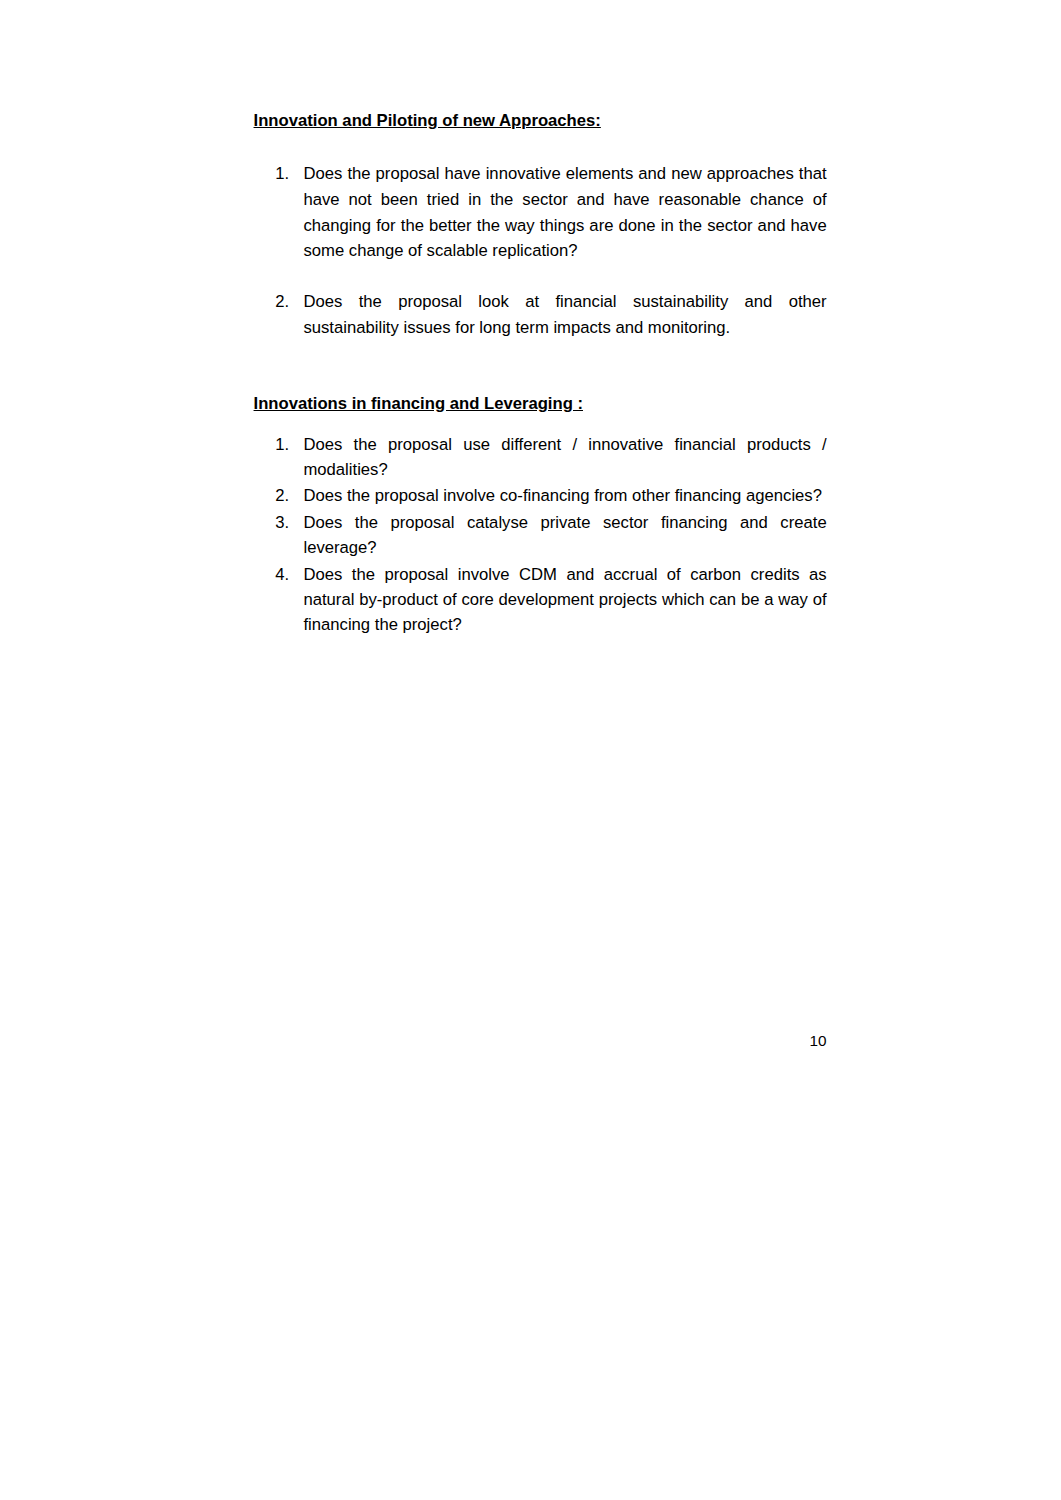Innovation and Piloting of new Approaches:
Does the proposal have innovative elements and new approaches that have not been tried in the sector and have reasonable chance of changing for the better the way things are done in the sector and have some change of scalable replication?
Does the proposal look at financial sustainability and other sustainability issues for long term impacts and monitoring.
Innovations in financing and Leveraging :
Does the proposal use different / innovative financial products / modalities?
Does the proposal involve co-financing from other financing agencies?
Does the proposal catalyse private sector financing and create leverage?
Does the proposal involve CDM and accrual of carbon credits as natural by-product of core development projects which can be a way of financing the project?
10